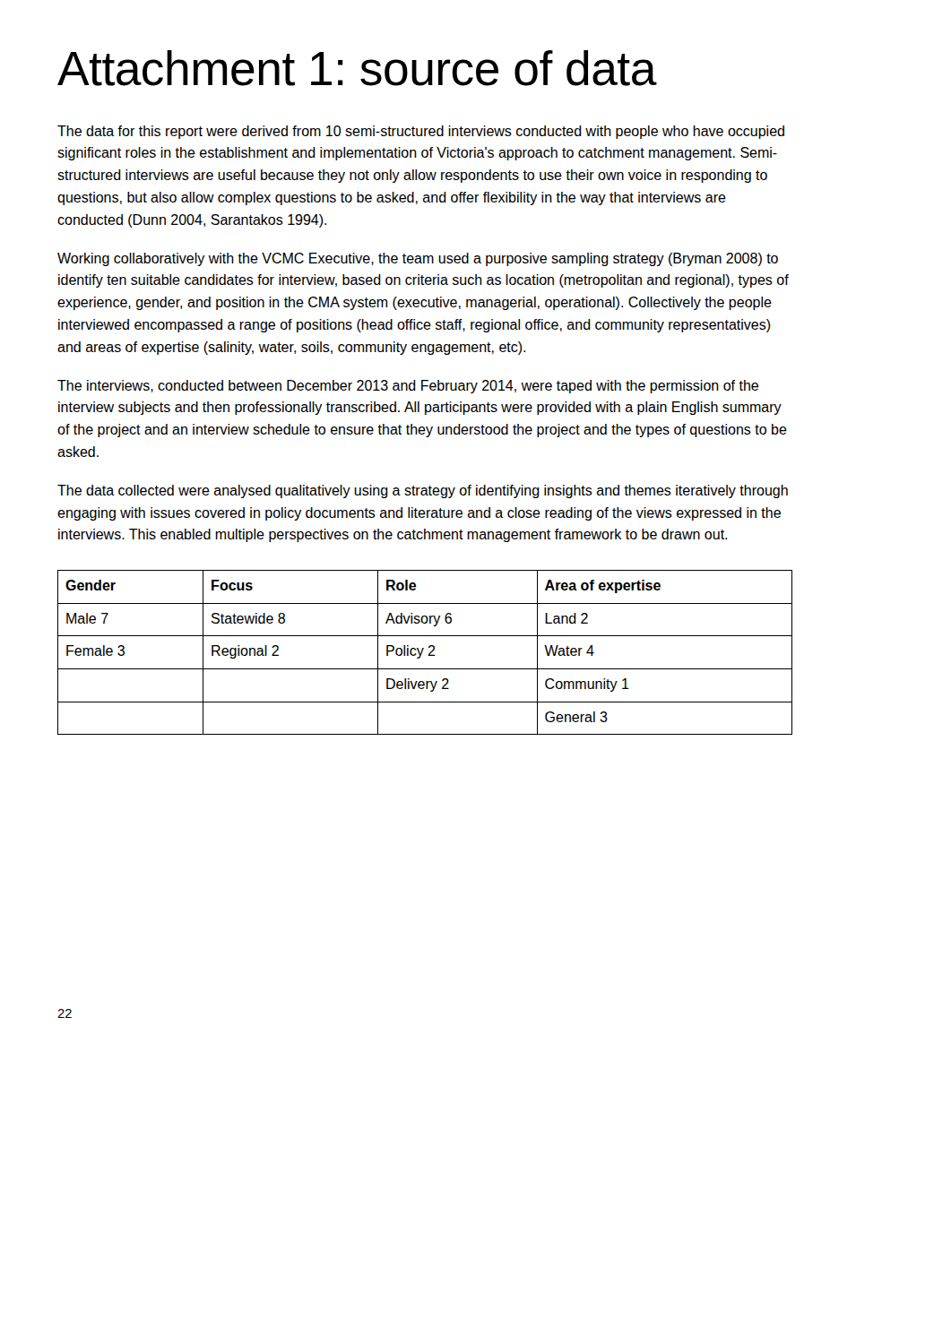Attachment 1: source of data
The data for this report were derived from 10 semi-structured interviews conducted with people who have occupied significant roles in the establishment and implementation of Victoria's approach to catchment management. Semi-structured interviews are useful because they not only allow respondents to use their own voice in responding to questions, but also allow complex questions to be asked, and offer flexibility in the way that interviews are conducted (Dunn 2004, Sarantakos 1994).
Working collaboratively with the VCMC Executive, the team used a purposive sampling strategy (Bryman 2008) to identify ten suitable candidates for interview, based on criteria such as location (metropolitan and regional), types of experience, gender, and position in the CMA system (executive, managerial, operational). Collectively the people interviewed encompassed a range of positions (head office staff, regional office, and community representatives) and areas of expertise (salinity, water, soils, community engagement, etc).
The interviews, conducted between December 2013 and February 2014, were taped with the permission of the interview subjects and then professionally transcribed. All participants were provided with a plain English summary of the project and an interview schedule to ensure that they understood the project and the types of questions to be asked.
The data collected were analysed qualitatively using a strategy of identifying insights and themes iteratively through engaging with issues covered in policy documents and literature and a close reading of the views expressed in the interviews. This enabled multiple perspectives on the catchment management framework to be drawn out.
| Gender | Focus | Role | Area of expertise |
| --- | --- | --- | --- |
| Male 7 | Statewide 8 | Advisory 6 | Land 2 |
| Female 3 | Regional 2 | Policy 2 | Water 4 |
| | | Delivery 2 | Community 1 |
| | | | General 3 |
22